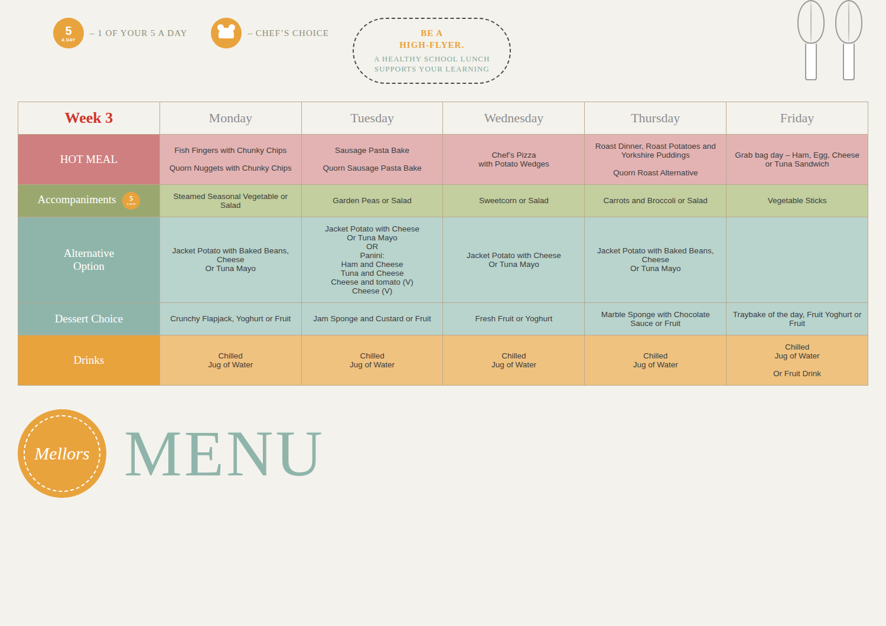5 A DAY
– 1 of your 5 a day
– Chef’s Choice
Be a
High-Flyer.
A healthy school lunch
supports your learning
| Week 3 | Monday | Tuesday | Wednesday | Thursday | Friday |
| --- | --- | --- | --- | --- | --- |
| HOT MEAL | Fish Fingers with Chunky Chips Quorn Nuggets with Chunky Chips | Sausage Pasta Bake Quorn Sausage Pasta Bake | Chef’s Pizza with Potato Wedges | Roast Dinner, Roast Potatoes and Yorkshire Puddings Quorn Roast Alternative | Grab bag day – Ham, Egg, Cheese or Tuna Sandwich |
| Accompaniments 5 A DAY | Steamed Seasonal Vegetable or Salad | Garden Peas or Salad | Sweetcorn or Salad | Carrots and Broccoli or Salad | Vegetable Sticks |
| Alternative Option | Jacket Potato with Baked Beans, Cheese Or Tuna Mayo | Jacket Potato with Cheese Or Tuna Mayo OR Panini: Ham and Cheese Tuna and Cheese Cheese and tomato (V) Cheese (V) | Jacket Potato with Cheese Or Tuna Mayo | Jacket Potato with Baked Beans, Cheese Or Tuna Mayo | |
| Dessert Choice | Crunchy Flapjack, Yoghurt or Fruit | Jam Sponge and Custard or Fruit | Fresh Fruit or Yoghurt | Marble Sponge with Chocolate Sauce or Fruit | Traybake of the day, Fruit Yoghurt or Fruit |
| Drinks | Chilled Jug of Water | Chilled Jug of Water | Chilled Jug of Water | Chilled Jug of Water | Chilled Jug of Water Or Fruit Drink |
Mellors
MENU